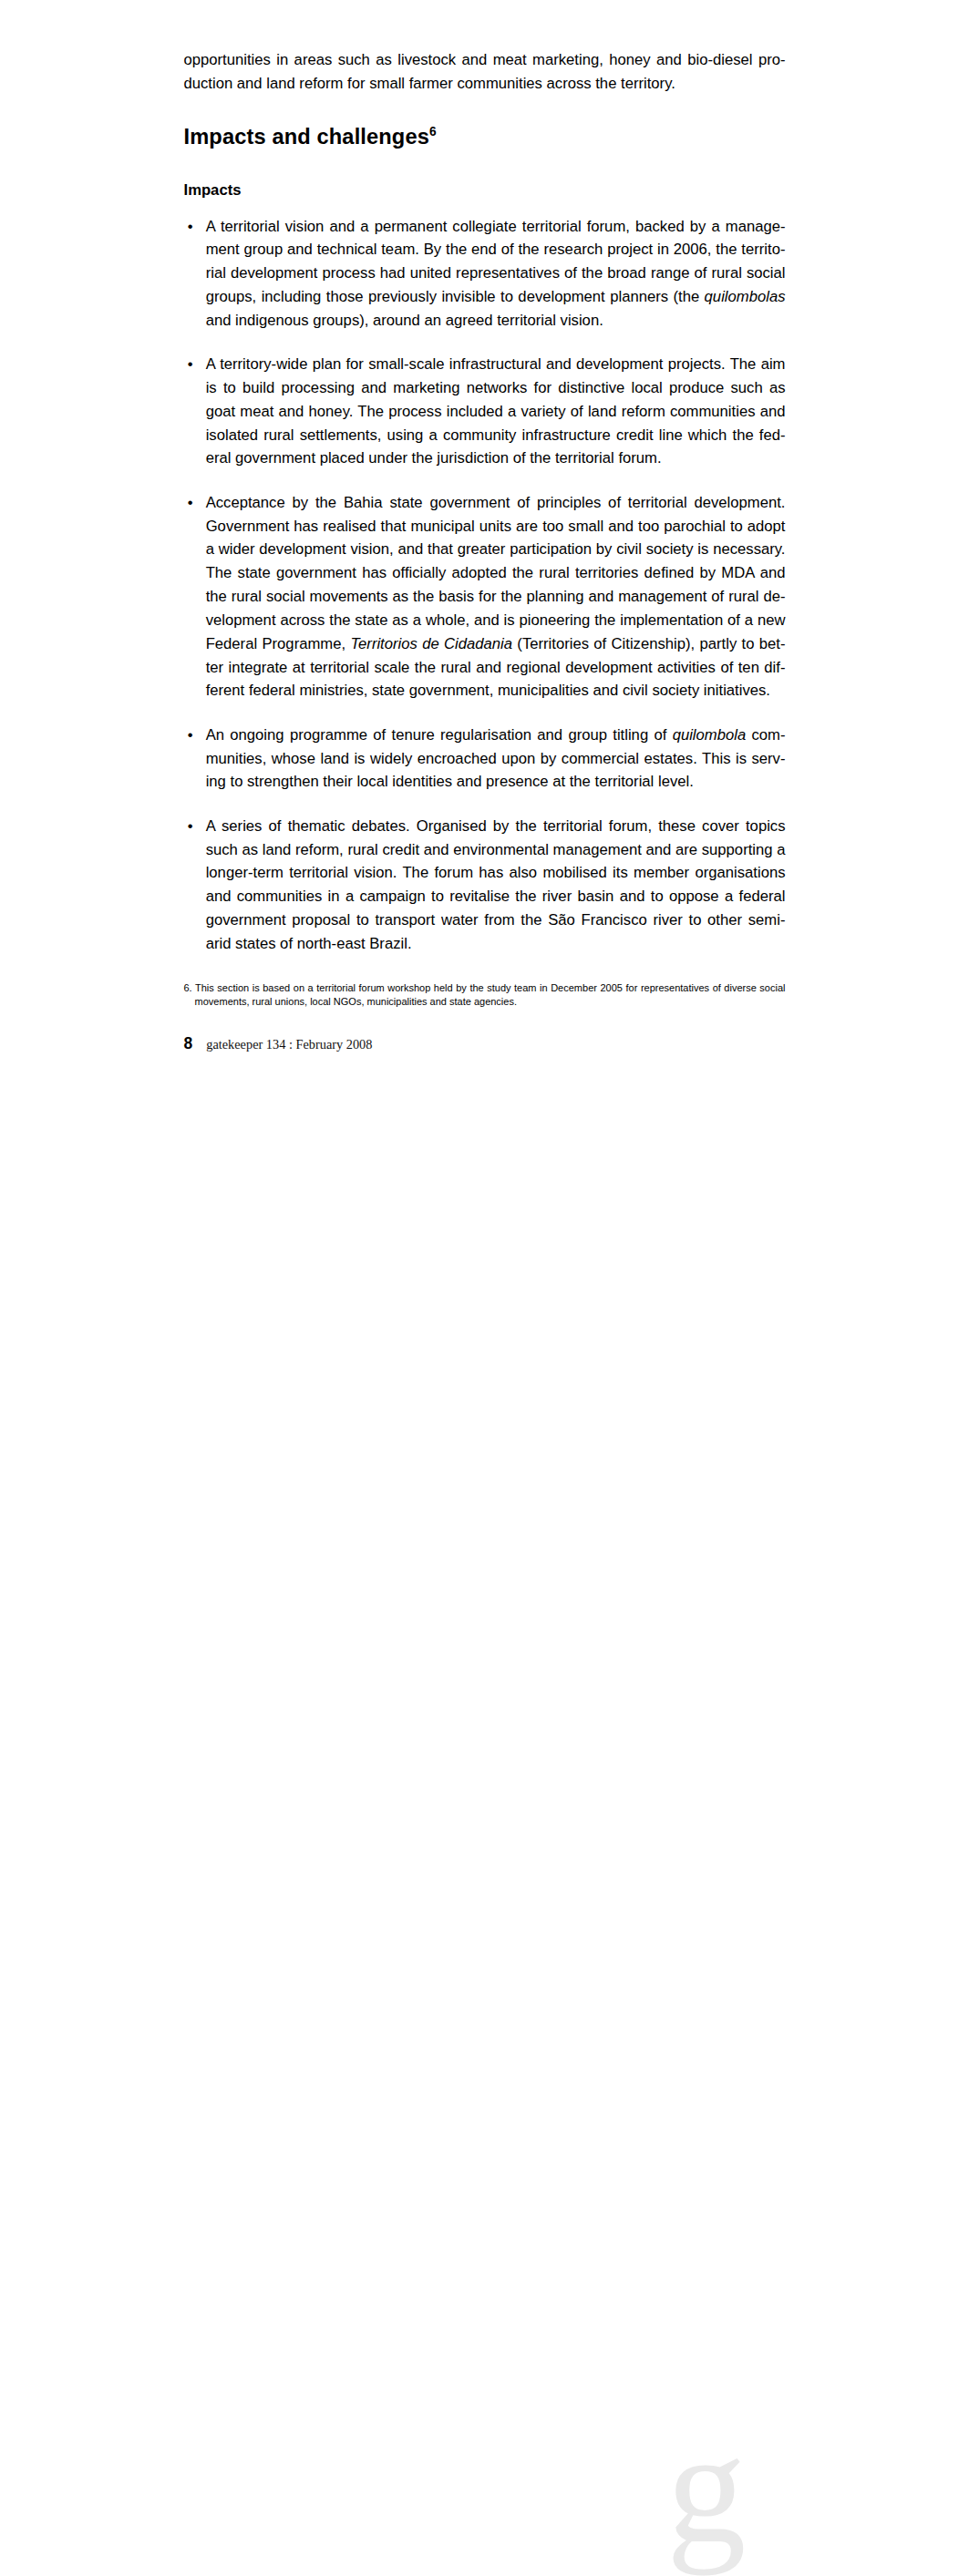g
opportunities in areas such as livestock and meat marketing, honey and bio-diesel production and land reform for small farmer communities across the territory.
Impacts and challenges6
Impacts
A territorial vision and a permanent collegiate territorial forum, backed by a management group and technical team. By the end of the research project in 2006, the territorial development process had united representatives of the broad range of rural social groups, including those previously invisible to development planners (the quilombolas and indigenous groups), around an agreed territorial vision.
A territory-wide plan for small-scale infrastructural and development projects. The aim is to build processing and marketing networks for distinctive local produce such as goat meat and honey. The process included a variety of land reform communities and isolated rural settlements, using a community infrastructure credit line which the federal government placed under the jurisdiction of the territorial forum.
Acceptance by the Bahia state government of principles of territorial development. Government has realised that municipal units are too small and too parochial to adopt a wider development vision, and that greater participation by civil society is necessary. The state government has officially adopted the rural territories defined by MDA and the rural social movements as the basis for the planning and management of rural development across the state as a whole, and is pioneering the implementation of a new Federal Programme, Territorios de Cidadania (Territories of Citizenship), partly to better integrate at territorial scale the rural and regional development activities of ten different federal ministries, state government, municipalities and civil society initiatives.
An ongoing programme of tenure regularisation and group titling of quilombola communities, whose land is widely encroached upon by commercial estates. This is serving to strengthen their local identities and presence at the territorial level.
A series of thematic debates. Organised by the territorial forum, these cover topics such as land reform, rural credit and environmental management and are supporting a longer-term territorial vision. The forum has also mobilised its member organisations and communities in a campaign to revitalise the river basin and to oppose a federal government proposal to transport water from the São Francisco river to other semi-arid states of north-east Brazil.
6. This section is based on a territorial forum workshop held by the study team in December 2005 for representatives of diverse social movements, rural unions, local NGOs, municipalities and state agencies.
8 gatekeeper 134 : February 2008